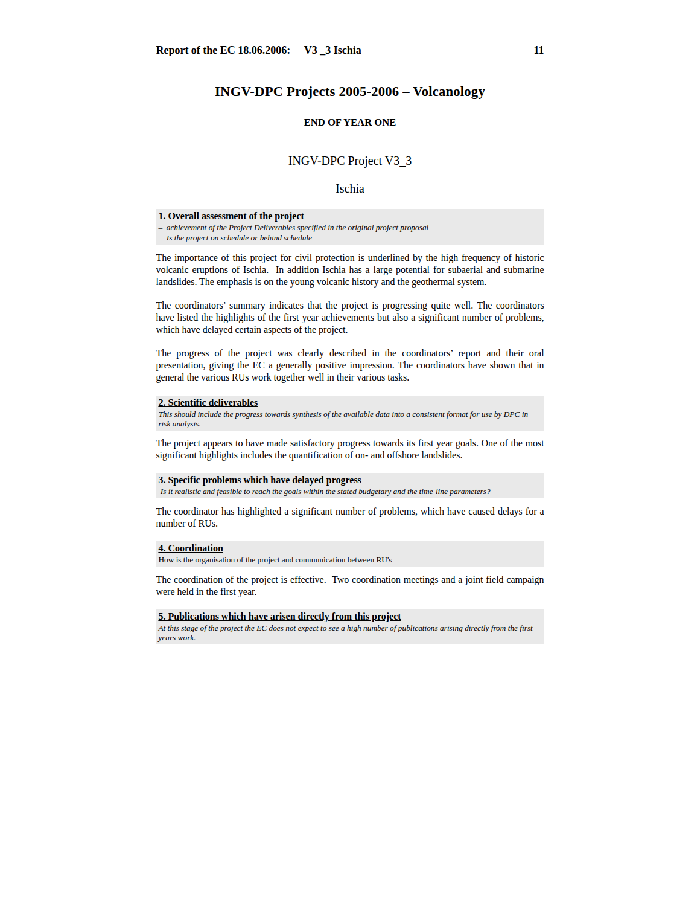Report of the EC 18.06.2006: V3 _3 Ischia 11
INGV-DPC Projects 2005-2006 – Volcanology
END OF YEAR ONE
INGV-DPC Project V3_3
Ischia
1. Overall assessment of the project
achievement of the Project Deliverables specified in the original project proposal
Is the project on schedule or behind schedule
The importance of this project for civil protection is underlined by the high frequency of historic volcanic eruptions of Ischia. In addition Ischia has a large potential for subaerial and submarine landslides. The emphasis is on the young volcanic history and the geothermal system.
The coordinators’ summary indicates that the project is progressing quite well. The coordinators have listed the highlights of the first year achievements but also a significant number of problems, which have delayed certain aspects of the project.
The progress of the project was clearly described in the coordinators’ report and their oral presentation, giving the EC a generally positive impression. The coordinators have shown that in general the various RUs work together well in their various tasks.
2. Scientific deliverables This should include the progress towards synthesis of the available data into a consistent format for use by DPC in risk analysis.
The project appears to have made satisfactory progress towards its first year goals. One of the most significant highlights includes the quantification of on- and offshore landslides.
3. Specific problems which have delayed progress Is it realistic and feasible to reach the goals within the stated budgetary and the time-line parameters?
The coordinator has highlighted a significant number of problems, which have caused delays for a number of RUs.
4. Coordination How is the organisation of the project and communication between RU's
The coordination of the project is effective. Two coordination meetings and a joint field campaign were held in the first year.
5. Publications which have arisen directly from this project At this stage of the project the EC does not expect to see a high number of publications arising directly from the first years work.